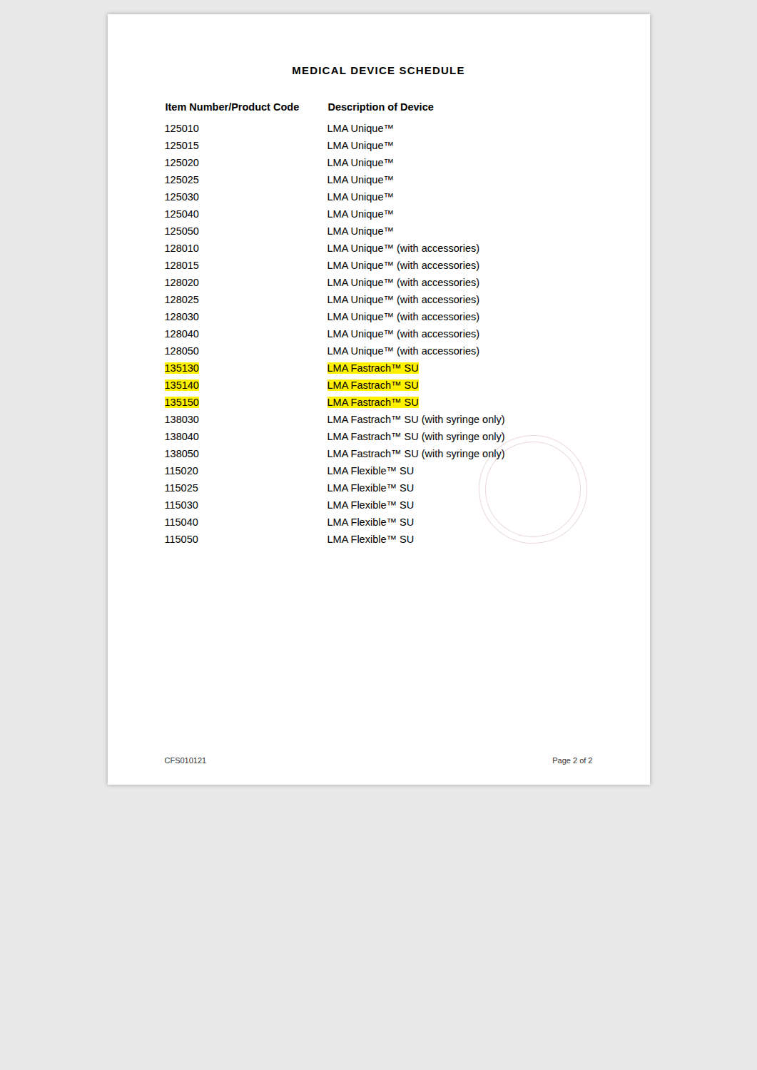MEDICAL DEVICE SCHEDULE
| Item Number/Product Code | Description of Device |
| --- | --- |
| 125010 | LMA Unique™ |
| 125015 | LMA Unique™ |
| 125020 | LMA Unique™ |
| 125025 | LMA Unique™ |
| 125030 | LMA Unique™ |
| 125040 | LMA Unique™ |
| 125050 | LMA Unique™ |
| 128010 | LMA Unique™ (with accessories) |
| 128015 | LMA Unique™ (with accessories) |
| 128020 | LMA Unique™ (with accessories) |
| 128025 | LMA Unique™ (with accessories) |
| 128030 | LMA Unique™ (with accessories) |
| 128040 | LMA Unique™ (with accessories) |
| 128050 | LMA Unique™ (with accessories) |
| 135130 | LMA Fastrach™ SU |
| 135140 | LMA Fastrach™ SU |
| 135150 | LMA Fastrach™ SU |
| 138030 | LMA Fastrach™ SU (with syringe only) |
| 138040 | LMA Fastrach™ SU (with syringe only) |
| 138050 | LMA Fastrach™ SU (with syringe only) |
| 115020 | LMA Flexible™ SU |
| 115025 | LMA Flexible™ SU |
| 115030 | LMA Flexible™ SU |
| 115040 | LMA Flexible™ SU |
| 115050 | LMA Flexible™ SU |
CFS010121 Page 2 of 2